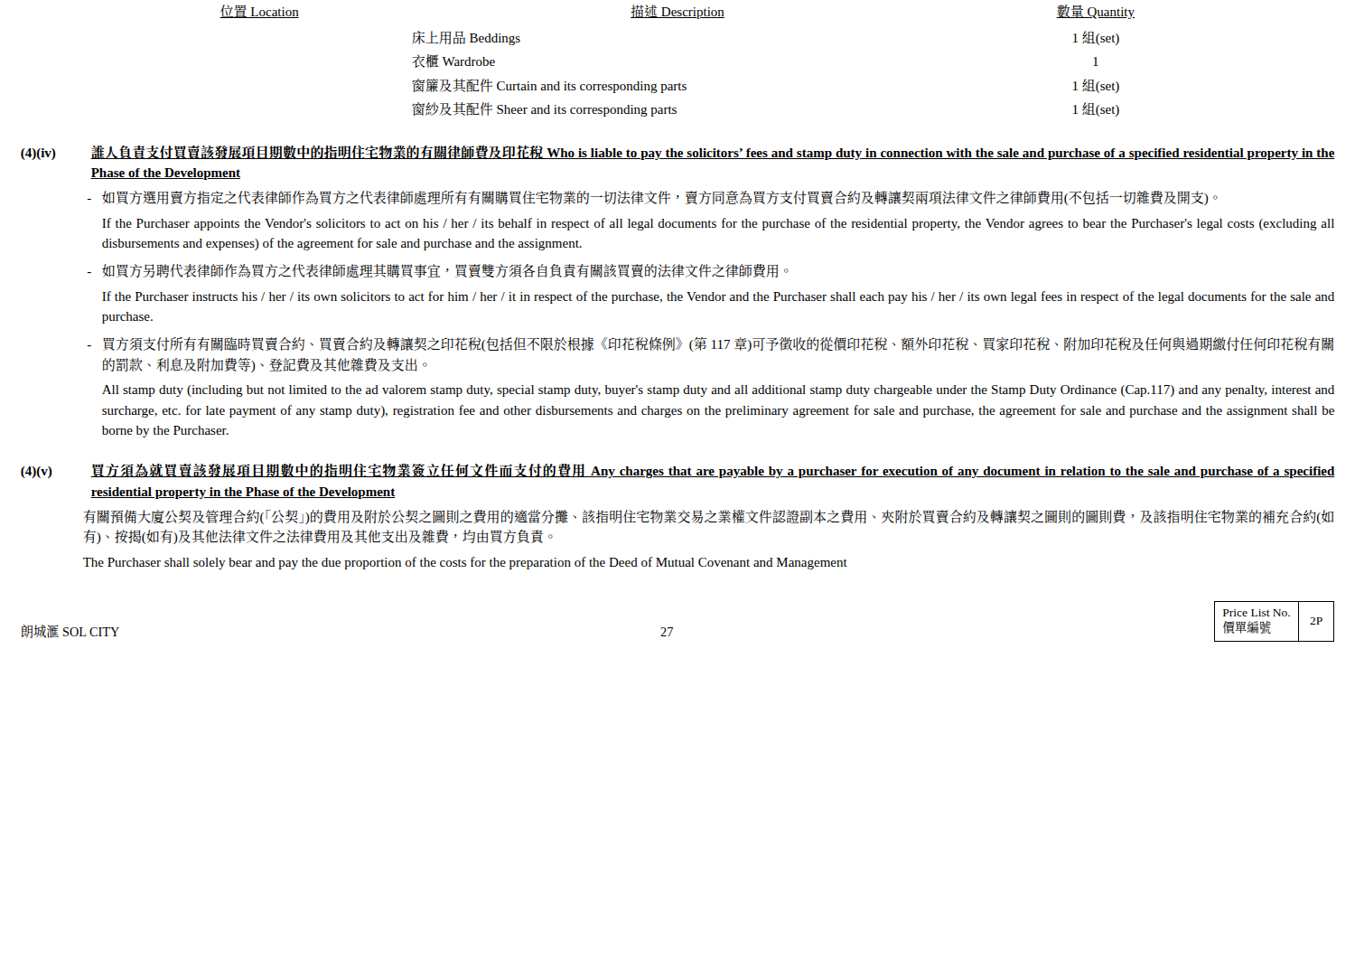| 位置 Location | 描述 Description | 數量 Quantity |
| --- | --- | --- |
| | 床上用品 Beddings | 1 組(set) |
| | 衣櫃 Wardrobe | 1 |
| | 窗簾及其配件 Curtain and its corresponding parts | 1 組(set) |
| | 窗紗及其配件 Sheer and its corresponding parts | 1 組(set) |
(4)(iv)
誰人負責支付買賣該發展項目期數中的指明住宅物業的有關律師費及印花稅 Who is liable to pay the solicitors’ fees and stamp duty in connection with the sale and purchase of a specified residential property in the Phase of the Development
如買方選用賣方指定之代表律師作為買方之代表律師處理所有有關購買住宅物業的一切法律文件，賣方同意為買方支付買賣合約及轉讓契兩項法律文件之律師費用(不包括一切雜費及開支)。
If the Purchaser appoints the Vendor's solicitors to act on his / her / its behalf in respect of all legal documents for the purchase of the residential property, the Vendor agrees to bear the Purchaser's legal costs (excluding all disbursements and expenses) of the agreement for sale and purchase and the assignment.
如買方另聘代表律師作為買方之代表律師處理其購買事宜，買賣雙方須各自負責有關該買賣的法律文件之律師費用。
If the Purchaser instructs his / her / its own solicitors to act for him / her / it in respect of the purchase, the Vendor and the Purchaser shall each pay his / her / its own legal fees in respect of the legal documents for the sale and purchase.
買方須支付所有有關臨時買賣合約、買賣合約及轉讓契之印花稅(包括但不限於根據《印花稅條例》(第 117 章)可予徵收的從價印花稅、額外印花稅、買家印花稅、附加印花稅及任何與過期繳付任何印花稅有關的罰款、利息及附加費等)、登記費及其他雜費及支出。
All stamp duty (including but not limited to the ad valorem stamp duty, special stamp duty, buyer's stamp duty and all additional stamp duty chargeable under the Stamp Duty Ordinance (Cap.117) and any penalty, interest and surcharge, etc. for late payment of any stamp duty), registration fee and other disbursements and charges on the preliminary agreement for sale and purchase, the agreement for sale and purchase and the assignment shall be borne by the Purchaser.
(4)(v)
買方須為就買賣該發展項目期數中的指明住宅物業簽立任何文件而支付的費用 Any charges that are payable by a purchaser for execution of any document in relation to the sale and purchase of a specified residential property in the Phase of the Development
有關預備大廈公契及管理合約(「公契」)的費用及附於公契之圖則之費用的適當分攤、該指明住宅物業交易之業權文件認證副本之費用、夾附於買賣合約及轉讓契之圖則的圖則費，及該指明住宅物業的補充合約(如有)、按揭(如有)及其他法律文件之法律費用及其他支出及雜費，均由買方負責。
The Purchaser shall solely bear and pay the due proportion of the costs for the preparation of the Deed of Mutual Covenant and Management
朗城滙 SOL CITY
27
Price List No.
價單編號
2P